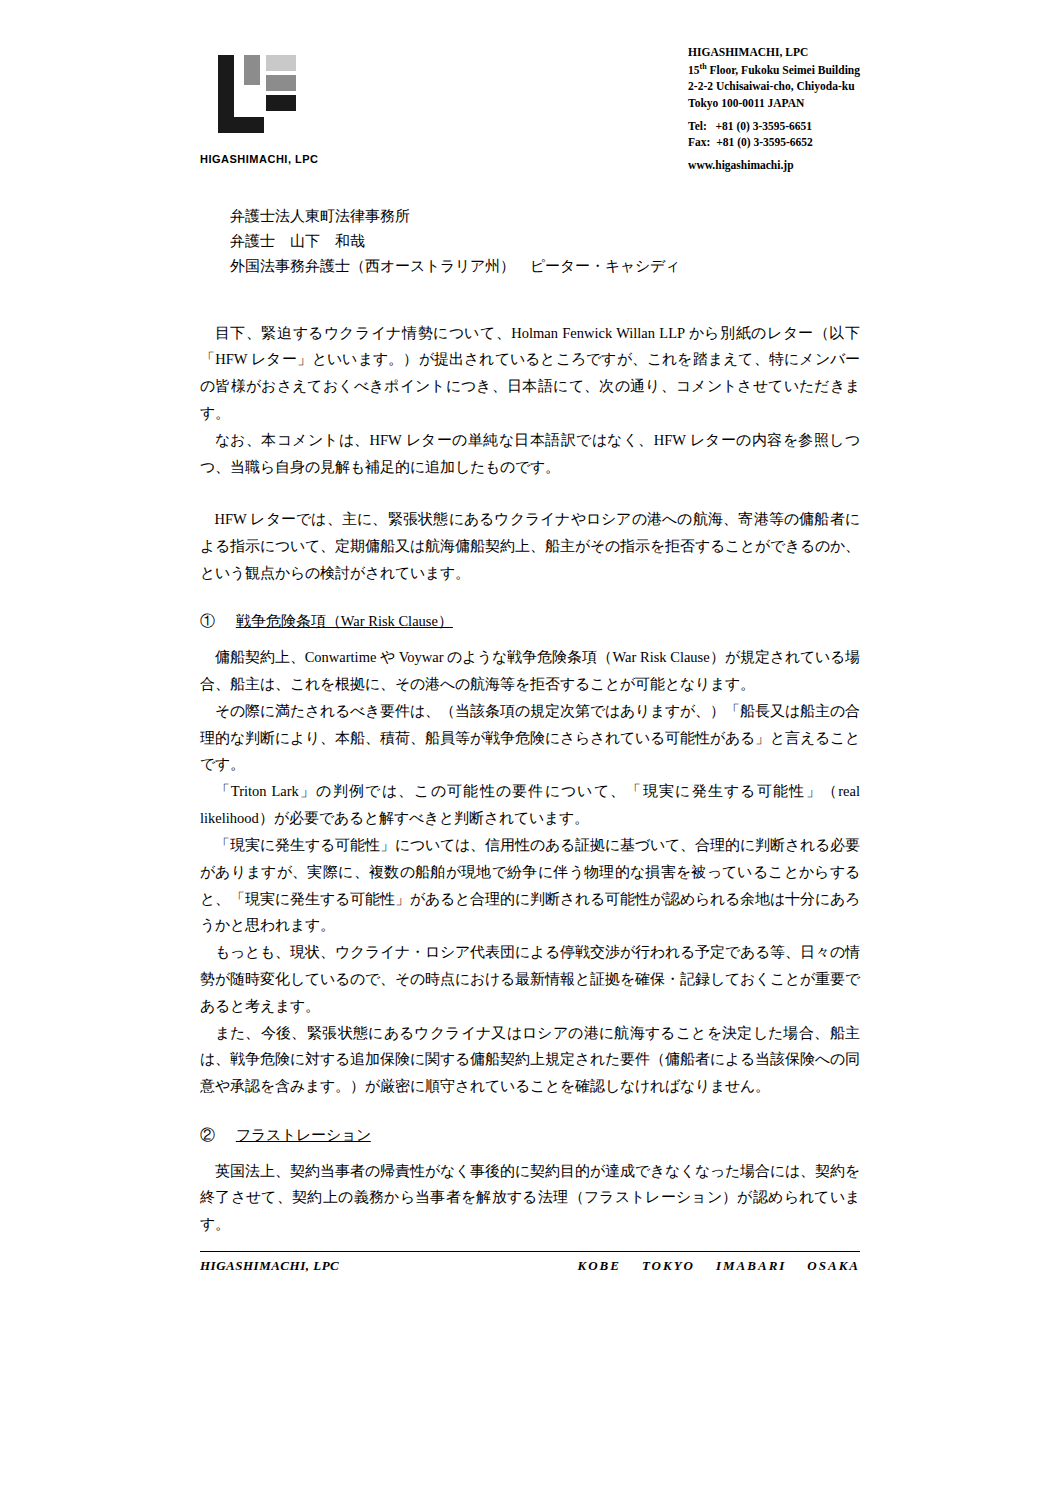HIGASHIMACHI, LPC
HIGASHIMACHI, LPC
15th Floor, Fukoku Seimei Building
2-2-2 Uchisaiwai-cho, Chiyoda-ku
Tokyo 100-0011 JAPAN
Tel: +81 (0) 3-3595-6651
Fax: +81 (0) 3-3595-6652
www.higashimachi.jp
弁護士法人東町法律事務所
弁護士　山下　和哉
外国法事務弁護士（西オーストラリア州）　ピーター・キャシディ
目下、緊迫するウクライナ情勢について、Holman Fenwick Willan LLP から別紙のレター（以下「HFW レター」といいます。）が提出されているところですが、これを踏まえて、特にメンバーの皆様がおさえておくべきポイントにつき、日本語にて、次の通り、コメントさせていただきます。
なお、本コメントは、HFW レターの単純な日本語訳ではなく、HFW レターの内容を参照しつつ、当職ら自身の見解も補足的に追加したものです。
HFW レターでは、主に、緊張状態にあるウクライナやロシアの港への航海、寄港等の傭船者による指示について、定期傭船又は航海傭船契約上、船主がその指示を拒否することができるのか、という観点からの検討がされています。
①　戦争危険条項（War Risk Clause）
傭船契約上、Conwartime や Voywar のような戦争危険条項（War Risk Clause）が規定されている場合、船主は、これを根拠に、その港への航海等を拒否することが可能となります。
その際に満たされるべき要件は、（当該条項の規定次第ではありますが、）「船長又は船主の合理的な判断により、本船、積荷、船員等が戦争危険にさらされている可能性がある」と言えることです。
「Triton Lark」の判例では、この可能性の要件について、「現実に発生する可能性」（real likelihood）が必要であると解すべきと判断されています。
「現実に発生する可能性」については、信用性のある証拠に基づいて、合理的に判断される必要がありますが、実際に、複数の船舶が現地で紛争に伴う物理的な損害を被っていることからすると、「現実に発生する可能性」があると合理的に判断される可能性が認められる余地は十分にあろうかと思われます。
もっとも、現状、ウクライナ・ロシア代表団による停戦交渉が行われる予定である等、日々の情勢が随時変化しているので、その時点における最新情報と証拠を確保・記録しておくことが重要であると考えます。
また、今後、緊張状態にあるウクライナ又はロシアの港に航海することを決定した場合、船主は、戦争危険に対する追加保険に関する傭船契約上規定された要件（傭船者による当該保険への同意や承認を含みます。）が厳密に順守されていることを確認しなければなりません。
②　フラストレーション
英国法上、契約当事者の帰責性がなく事後的に契約目的が達成できなくなった場合には、契約を終了させて、契約上の義務から当事者を解放する法理（フラストレーション）が認められています。
HIGASHIMACHI, LPC KOBE TOKYO IMABARI OSAKA